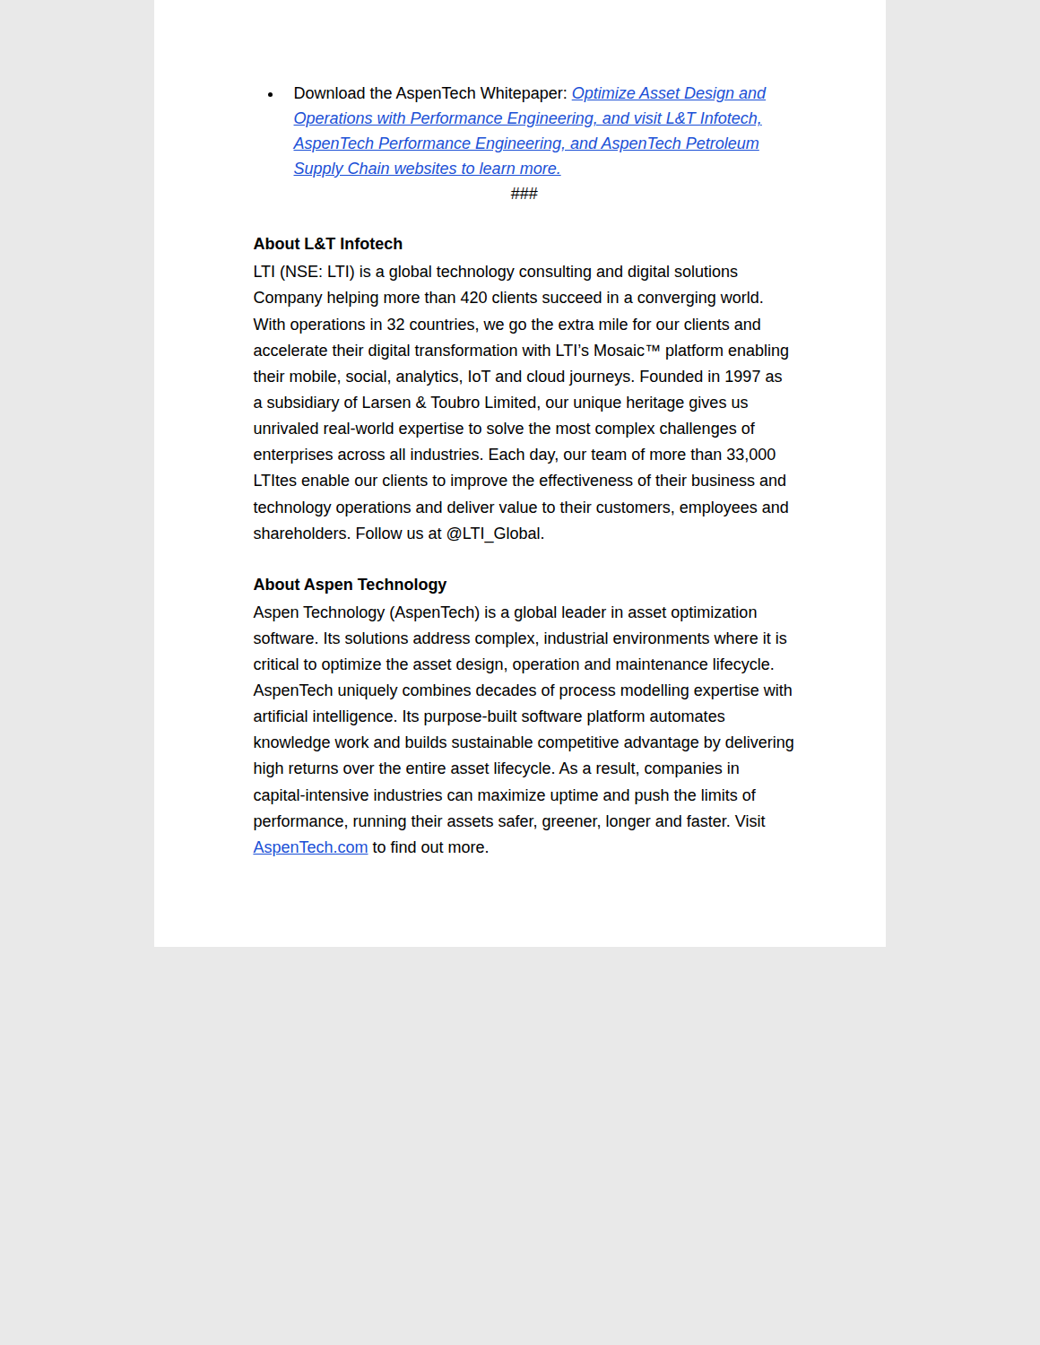Download the AspenTech Whitepaper: Optimize Asset Design and Operations with Performance Engineering, and visit L&T Infotech, AspenTech Performance Engineering, and AspenTech Petroleum Supply Chain websites to learn more.
###
About L&T Infotech
LTI (NSE: LTI) is a global technology consulting and digital solutions Company helping more than 420 clients succeed in a converging world. With operations in 32 countries, we go the extra mile for our clients and accelerate their digital transformation with LTI’s Mosaic™ platform enabling their mobile, social, analytics, IoT and cloud journeys. Founded in 1997 as a subsidiary of Larsen & Toubro Limited, our unique heritage gives us unrivaled real-world expertise to solve the most complex challenges of enterprises across all industries. Each day, our team of more than 33,000 LTItes enable our clients to improve the effectiveness of their business and technology operations and deliver value to their customers, employees and shareholders. Follow us at @LTI_Global.
About Aspen Technology
Aspen Technology (AspenTech) is a global leader in asset optimization software. Its solutions address complex, industrial environments where it is critical to optimize the asset design, operation and maintenance lifecycle. AspenTech uniquely combines decades of process modelling expertise with artificial intelligence. Its purpose-built software platform automates knowledge work and builds sustainable competitive advantage by delivering high returns over the entire asset lifecycle. As a result, companies in capital-intensive industries can maximize uptime and push the limits of performance, running their assets safer, greener, longer and faster. Visit AspenTech.com to find out more.